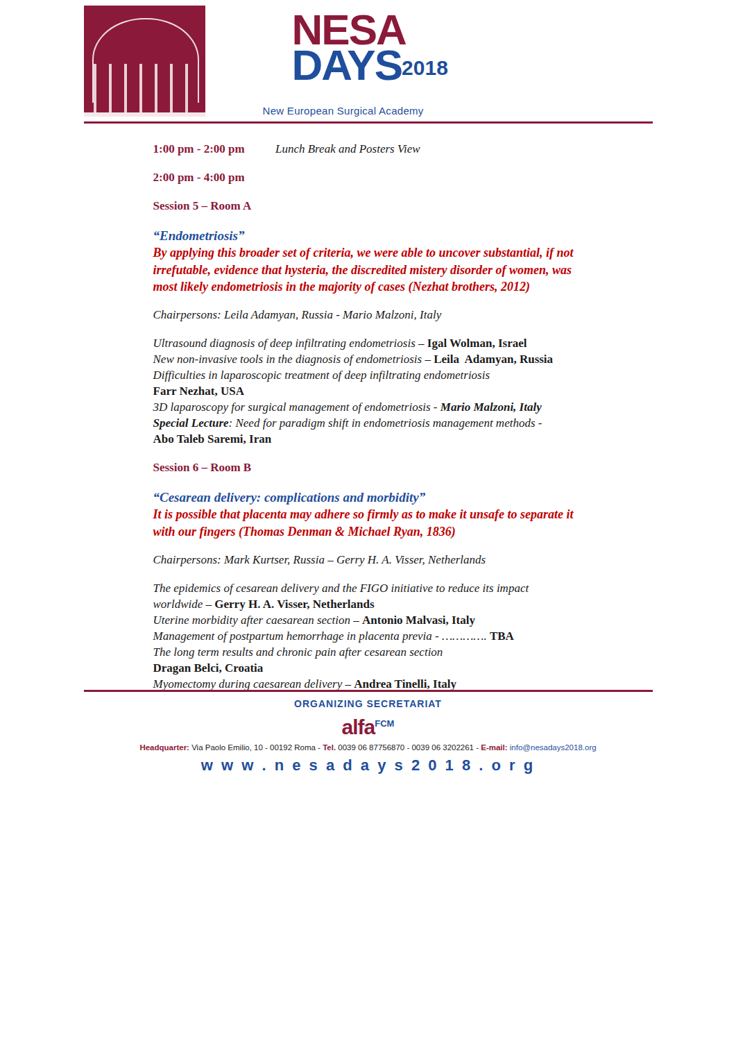NESA
DAYS 2018
New European Surgical Academy
1:00 pm - 2:00 pm Lunch Break and Posters View
2:00 pm - 4:00 pm
Session 5 – Room A
“Endometriosis”
By applying this broader set of criteria, we were able to uncover substantial, if not irrefutable, evidence that hysteria, the discredited mistery disorder of women, was most likely endometriosis in the majority of cases (Nezhat brothers, 2012)
Chairpersons: Leila Adamyan, Russia - Mario Malzoni, Italy
Ultrasound diagnosis of deep infiltrating endometriosis – Igal Wolman, Israel
New non-invasive tools in the diagnosis of endometriosis – Leila Adamyan, Russia
Difficulties in laparoscopic treatment of deep infiltrating endometriosis
Farr Nezhat, USA
3D laparoscopy for surgical management of endometriosis - Mario Malzoni, Italy
Special Lecture: Need for paradigm shift in endometriosis management methods -
Abo Taleb Saremi, Iran
Session 6 – Room B
“Cesarean delivery: complications and morbidity”
It is possible that placenta may adhere so firmly as to make it unsafe to separate it with our fingers (Thomas Denman & Michael Ryan, 1836)
Chairpersons: Mark Kurtser, Russia – Gerry H. A. Visser, Netherlands
The epidemics of cesarean delivery and the FIGO initiative to reduce its impact
worldwide – Gerry H. A. Visser, Netherlands
Uterine morbidity after caesarean section – Antonio Malvasi, Italy
Management of postpartum hemorrhage in placenta previa - …………. TBA
The long term results and chronic pain after cesarean section
Dragan Belci, Croatia
Myomectomy during caesarean delivery – Andrea Tinelli, Italy
ORGANIZING SECRETARIAT
alfaFCM
Headquarter: Via Paolo Emilio, 10 - 00192 Roma - Tel. 0039 06 87756870 - 0039 06 3202261 - E-mail: info@nesadays2018.org
w w w . n e s a d a y s 2 0 1 8 . o r g